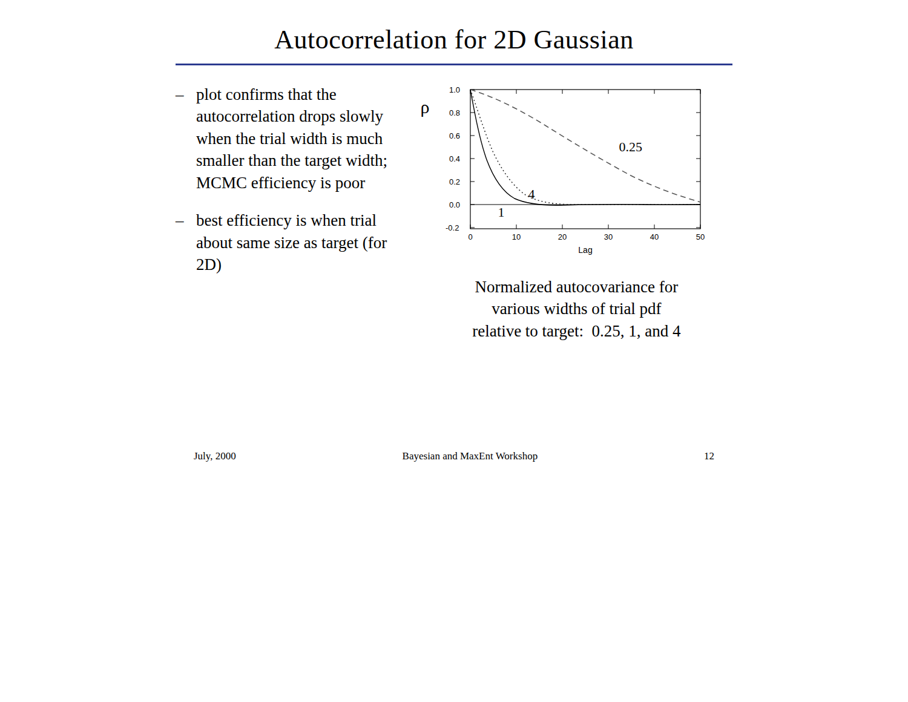Autocorrelation for 2D Gaussian
plot confirms that the autocorrelation drops slowly when the trial width is much smaller than the target width; MCMC efficiency is poor
best efficiency is when trial about same size as target (for 2D)
ρ 0.25 4 1 1.0 0.8 0.6 0.4 0.2 0.0 -0.2 0 10 20 30 40 50 Lag
Normalized autocovariance for
various widths of trial pdf
relative to target: 0.25, 1, and 4
July, 2000 Bayesian and MaxEnt Workshop 12